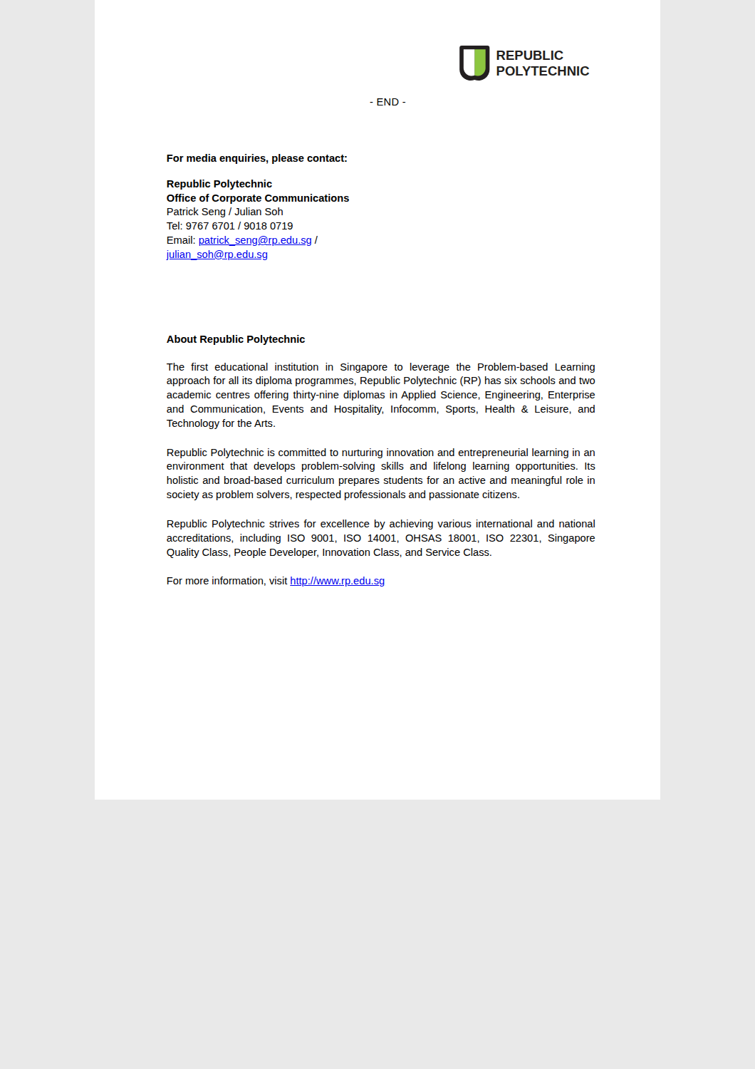- END -
For media enquiries, please contact:
Republic Polytechnic
Office of Corporate Communications
Patrick Seng / Julian Soh
Tel: 9767 6701 / 9018 0719
Email: patrick_seng@rp.edu.sg /
julian_soh@rp.edu.sg
About Republic Polytechnic
The first educational institution in Singapore to leverage the Problem-based Learning approach for all its diploma programmes, Republic Polytechnic (RP) has six schools and two academic centres offering thirty-nine diplomas in Applied Science, Engineering, Enterprise and Communication, Events and Hospitality, Infocomm, Sports, Health & Leisure, and Technology for the Arts.
Republic Polytechnic is committed to nurturing innovation and entrepreneurial learning in an environment that develops problem-solving skills and lifelong learning opportunities. Its holistic and broad-based curriculum prepares students for an active and meaningful role in society as problem solvers, respected professionals and passionate citizens.
Republic Polytechnic strives for excellence by achieving various international and national accreditations, including ISO 9001, ISO 14001, OHSAS 18001, ISO 22301, Singapore Quality Class, People Developer, Innovation Class, and Service Class.
For more information, visit http://www.rp.edu.sg